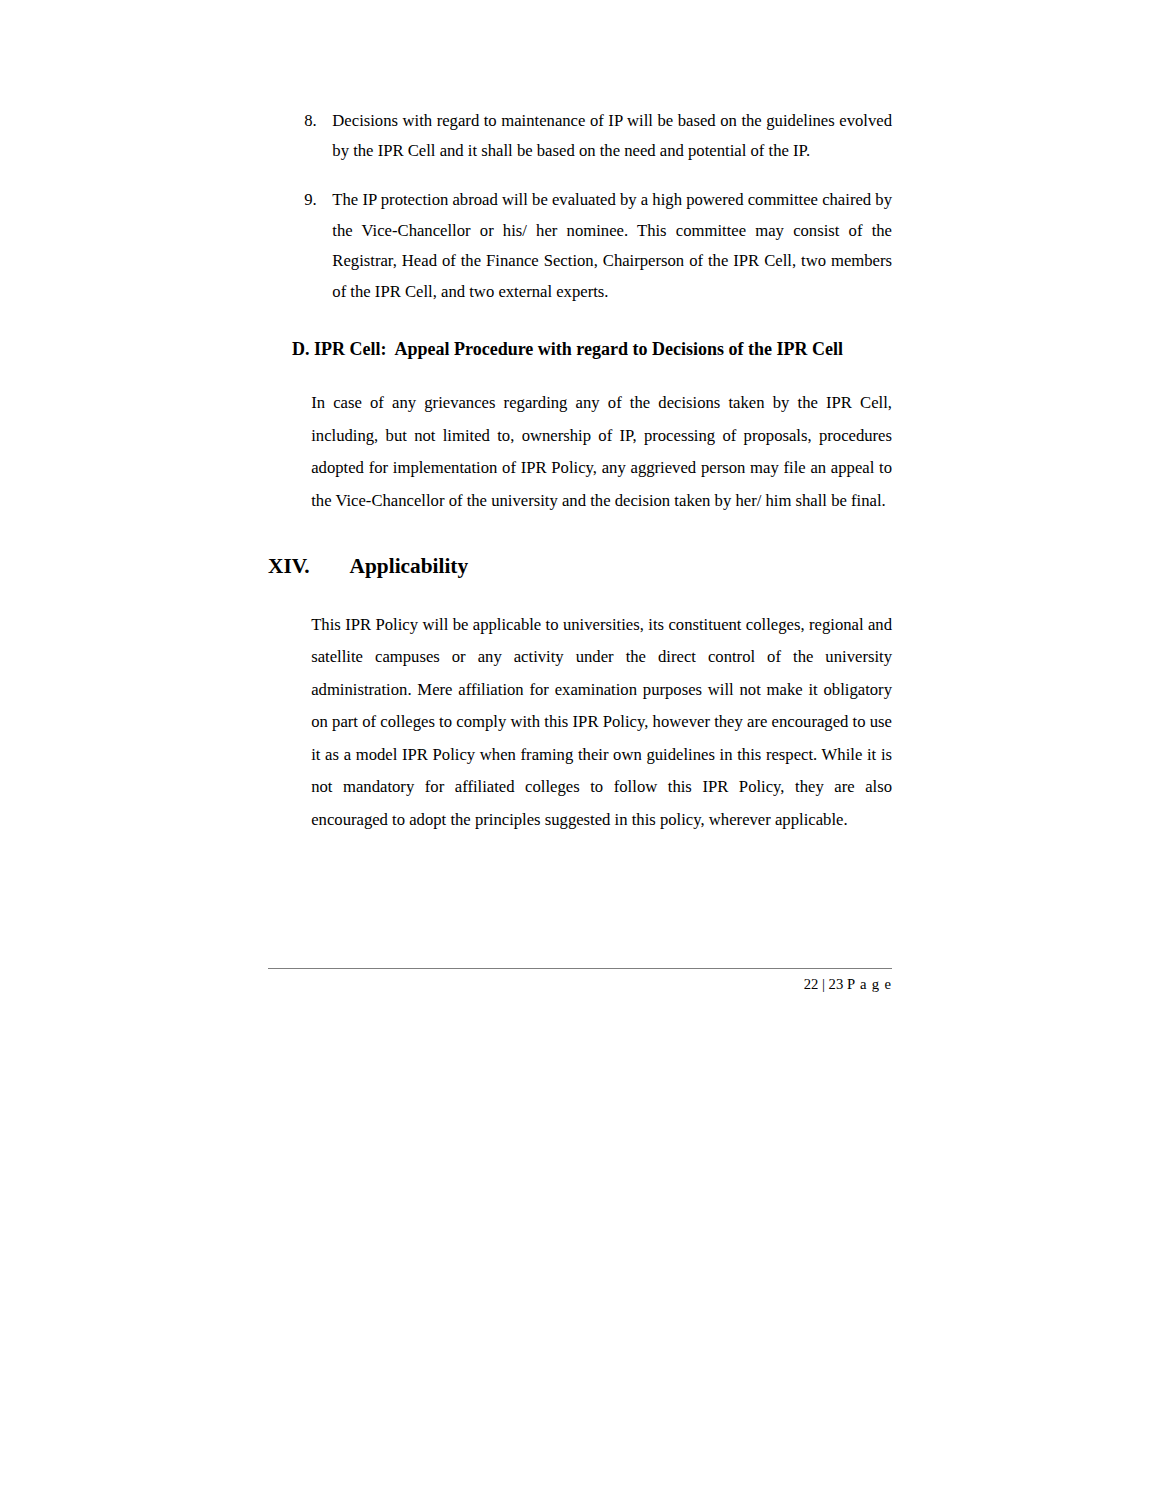Decisions with regard to maintenance of IP will be based on the guidelines evolved by the IPR Cell and it shall be based on the need and potential of the IP.
The IP protection abroad will be evaluated by a high powered committee chaired by the Vice-Chancellor or his/ her nominee. This committee may consist of the Registrar, Head of the Finance Section, Chairperson of the IPR Cell, two members of the IPR Cell, and two external experts.
D. IPR Cell: Appeal Procedure with regard to Decisions of the IPR Cell
In case of any grievances regarding any of the decisions taken by the IPR Cell, including, but not limited to, ownership of IP, processing of proposals, procedures adopted for implementation of IPR Policy, any aggrieved person may file an appeal to the Vice-Chancellor of the university and the decision taken by her/ him shall be final.
XIV. Applicability
This IPR Policy will be applicable to universities, its constituent colleges, regional and satellite campuses or any activity under the direct control of the university administration. Mere affiliation for examination purposes will not make it obligatory on part of colleges to comply with this IPR Policy, however they are encouraged to use it as a model IPR Policy when framing their own guidelines in this respect. While it is not mandatory for affiliated colleges to follow this IPR Policy, they are also encouraged to adopt the principles suggested in this policy, wherever applicable.
22 | 23 P a g e